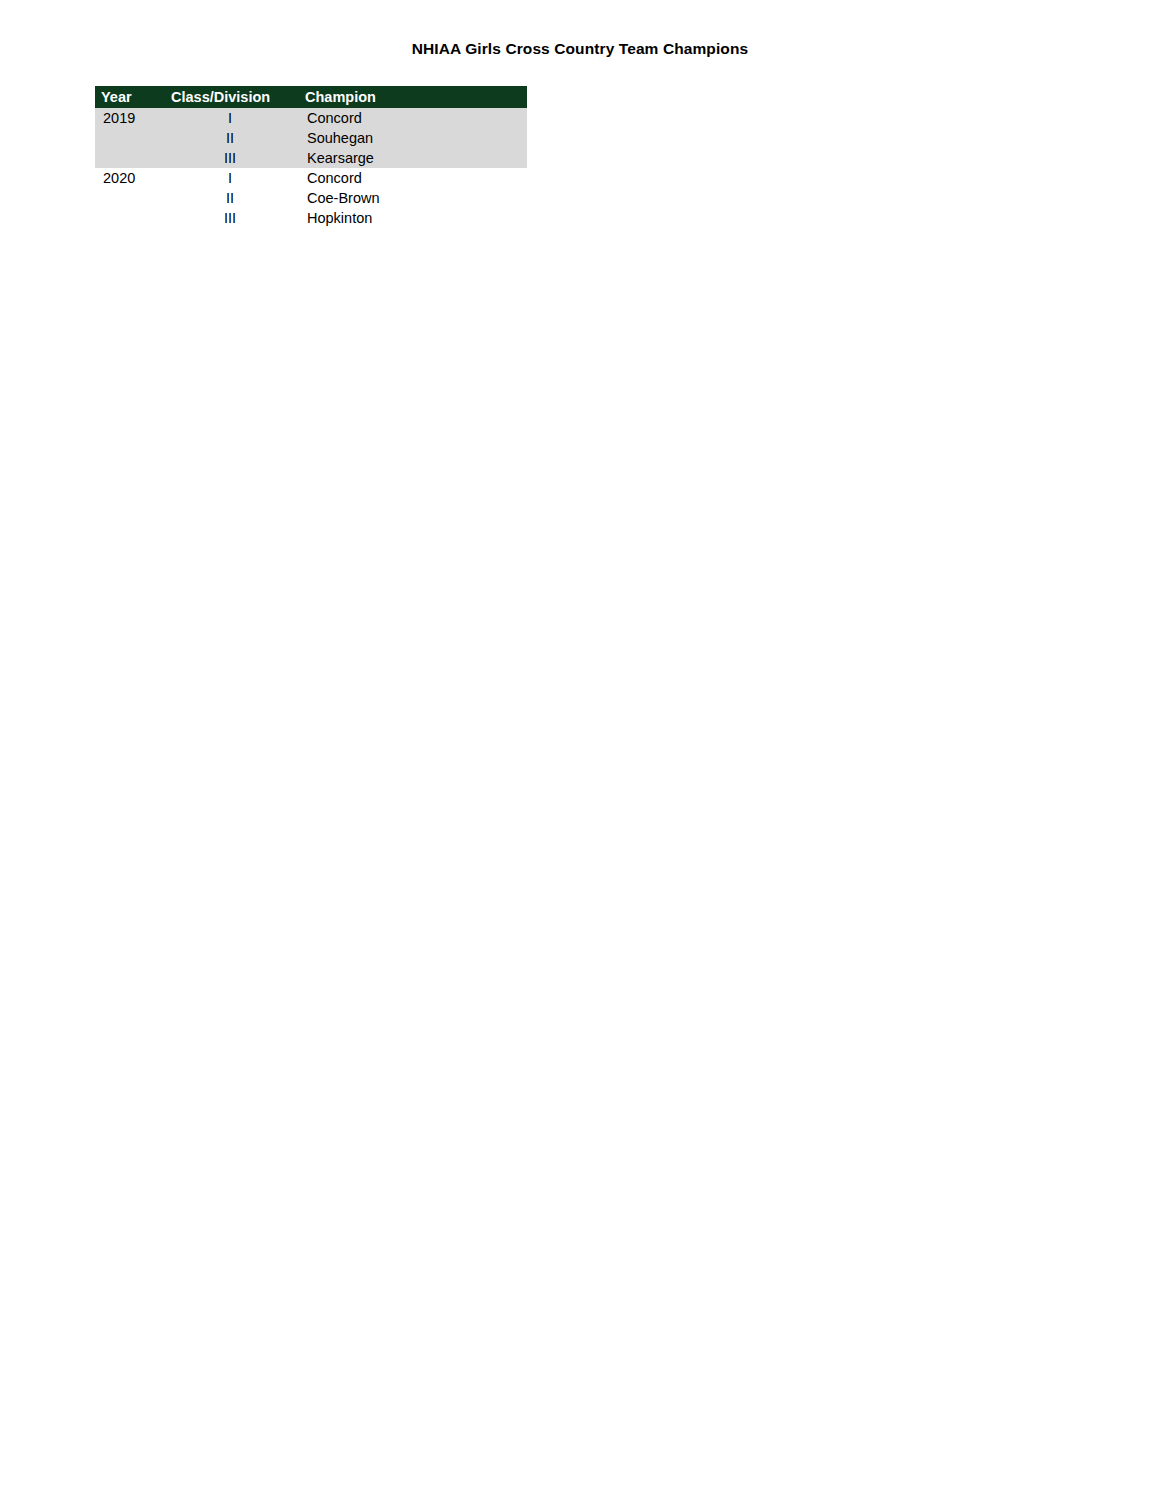NHIAA Girls Cross Country Team Champions
| Year | Class/Division | Champion |
| --- | --- | --- |
| 2019 | I | Concord |
| | II | Souhegan |
| | III | Kearsarge |
| 2020 | I | Concord |
| | II | Coe-Brown |
| | III | Hopkinton |